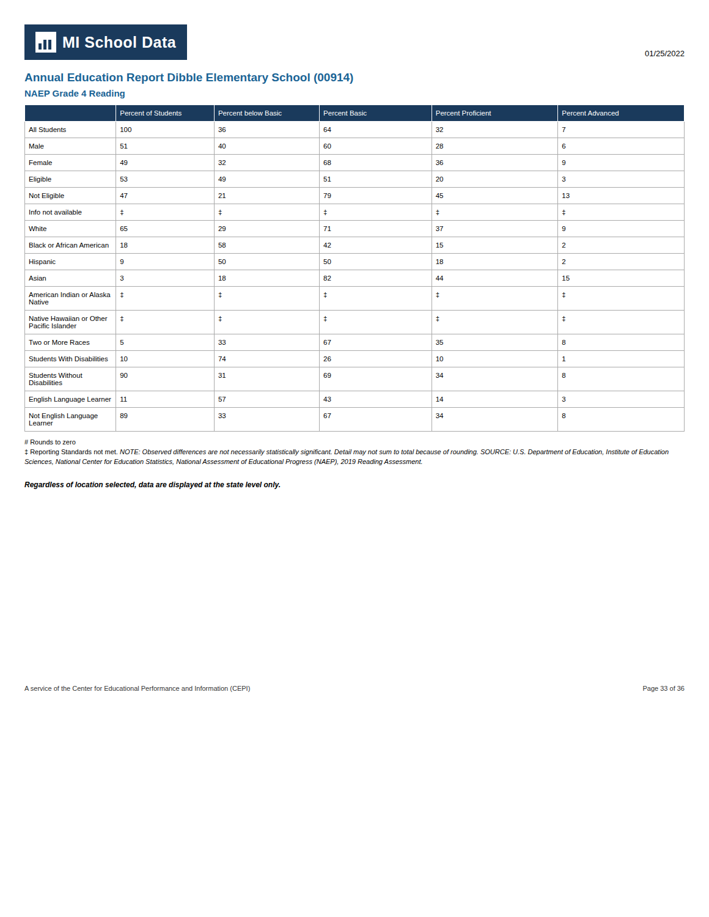MI School Data
01/25/2022
Annual Education Report Dibble Elementary School (00914)
NAEP Grade 4 Reading
| | Percent of Students | Percent below Basic | Percent Basic | Percent Proficient | Percent Advanced |
| --- | --- | --- | --- | --- | --- |
| All Students | 100 | 36 | 64 | 32 | 7 |
| Male | 51 | 40 | 60 | 28 | 6 |
| Female | 49 | 32 | 68 | 36 | 9 |
| Eligible | 53 | 49 | 51 | 20 | 3 |
| Not Eligible | 47 | 21 | 79 | 45 | 13 |
| Info not available | ‡ | ‡ | ‡ | ‡ | ‡ |
| White | 65 | 29 | 71 | 37 | 9 |
| Black or African American | 18 | 58 | 42 | 15 | 2 |
| Hispanic | 9 | 50 | 50 | 18 | 2 |
| Asian | 3 | 18 | 82 | 44 | 15 |
| American Indian or Alaska Native | ‡ | ‡ | ‡ | ‡ | ‡ |
| Native Hawaiian or Other Pacific Islander | ‡ | ‡ | ‡ | ‡ | ‡ |
| Two or More Races | 5 | 33 | 67 | 35 | 8 |
| Students With Disabilities | 10 | 74 | 26 | 10 | 1 |
| Students Without Disabilities | 90 | 31 | 69 | 34 | 8 |
| English Language Learner | 11 | 57 | 43 | 14 | 3 |
| Not English Language Learner | 89 | 33 | 67 | 34 | 8 |
# Rounds to zero
‡ Reporting Standards not met. NOTE: Observed differences are not necessarily statistically significant. Detail may not sum to total because of rounding. SOURCE: U.S. Department of Education, Institute of Education Sciences, National Center for Education Statistics, National Assessment of Educational Progress (NAEP), 2019 Reading Assessment.
Regardless of location selected, data are displayed at the state level only.
A service of the Center for Educational Performance and Information (CEPI) Page 33 of 36